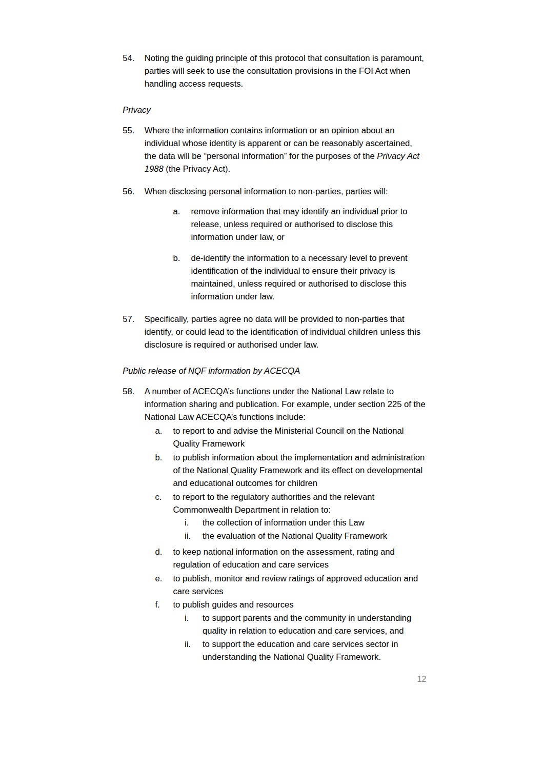54. Noting the guiding principle of this protocol that consultation is paramount, parties will seek to use the consultation provisions in the FOI Act when handling access requests.
Privacy
55. Where the information contains information or an opinion about an individual whose identity is apparent or can be reasonably ascertained, the data will be “personal information” for the purposes of the Privacy Act 1988 (the Privacy Act).
56. When disclosing personal information to non-parties, parties will:
a. remove information that may identify an individual prior to release, unless required or authorised to disclose this information under law, or
b. de-identify the information to a necessary level to prevent identification of the individual to ensure their privacy is maintained, unless required or authorised to disclose this information under law.
57. Specifically, parties agree no data will be provided to non-parties that identify, or could lead to the identification of individual children unless this disclosure is required or authorised under law.
Public release of NQF information by ACECQA
58. A number of ACECQA’s functions under the National Law relate to information sharing and publication. For example, under section 225 of the National Law ACECQA’s functions include:
a. to report to and advise the Ministerial Council on the National Quality Framework
b. to publish information about the implementation and administration of the National Quality Framework and its effect on developmental and educational outcomes for children
c. to report to the regulatory authorities and the relevant Commonwealth Department in relation to:
i. the collection of information under this Law
ii. the evaluation of the National Quality Framework
d. to keep national information on the assessment, rating and regulation of education and care services
e. to publish, monitor and review ratings of approved education and care services
f. to publish guides and resources
i. to support parents and the community in understanding quality in relation to education and care services, and
ii. to support the education and care services sector in understanding the National Quality Framework.
12